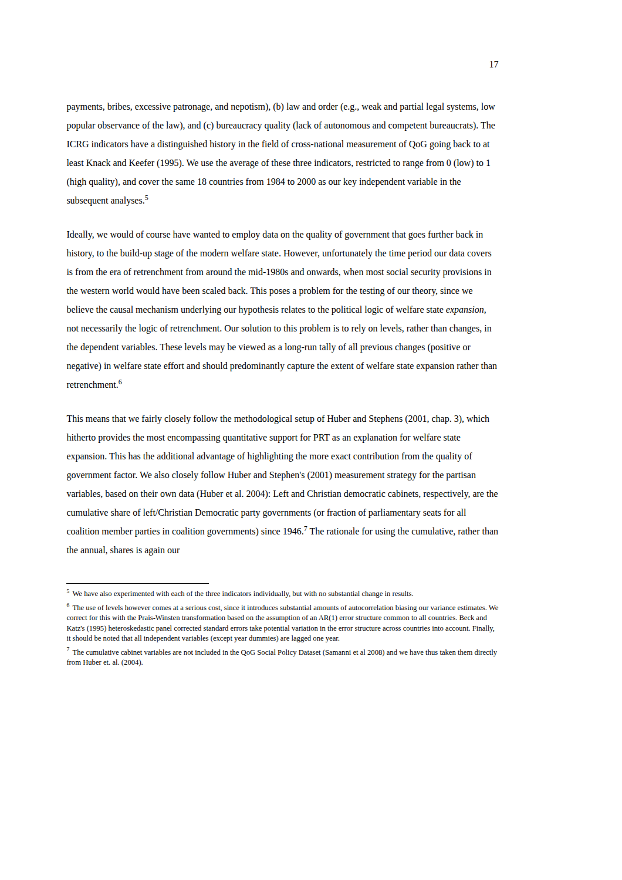17
payments, bribes, excessive patronage, and nepotism), (b) law and order (e.g., weak and partial legal systems, low popular observance of the law), and (c) bureaucracy quality (lack of autonomous and competent bureaucrats). The ICRG indicators have a distinguished history in the field of cross-national measurement of QoG going back to at least Knack and Keefer (1995). We use the average of these three indicators, restricted to range from 0 (low) to 1 (high quality), and cover the same 18 countries from 1984 to 2000 as our key independent variable in the subsequent analyses.5
Ideally, we would of course have wanted to employ data on the quality of government that goes further back in history, to the build-up stage of the modern welfare state. However, unfortunately the time period our data covers is from the era of retrenchment from around the mid-1980s and onwards, when most social security provisions in the western world would have been scaled back. This poses a problem for the testing of our theory, since we believe the causal mechanism underlying our hypothesis relates to the political logic of welfare state expansion, not necessarily the logic of retrenchment. Our solution to this problem is to rely on levels, rather than changes, in the dependent variables. These levels may be viewed as a long-run tally of all previous changes (positive or negative) in welfare state effort and should predominantly capture the extent of welfare state expansion rather than retrenchment.6
This means that we fairly closely follow the methodological setup of Huber and Stephens (2001, chap. 3), which hitherto provides the most encompassing quantitative support for PRT as an explanation for welfare state expansion. This has the additional advantage of highlighting the more exact contribution from the quality of government factor. We also closely follow Huber and Stephen's (2001) measurement strategy for the partisan variables, based on their own data (Huber et al. 2004): Left and Christian democratic cabinets, respectively, are the cumulative share of left/Christian Democratic party governments (or fraction of parliamentary seats for all coalition member parties in coalition governments) since 1946.7 The rationale for using the cumulative, rather than the annual, shares is again our
5 We have also experimented with each of the three indicators individually, but with no substantial change in results.
6 The use of levels however comes at a serious cost, since it introduces substantial amounts of autocorrelation biasing our variance estimates. We correct for this with the Prais-Winsten transformation based on the assumption of an AR(1) error structure common to all countries. Beck and Katz's (1995) heteroskedastic panel corrected standard errors take potential variation in the error structure across countries into account. Finally, it should be noted that all independent variables (except year dummies) are lagged one year.
7 The cumulative cabinet variables are not included in the QoG Social Policy Dataset (Samanni et al 2008) and we have thus taken them directly from Huber et. al. (2004).